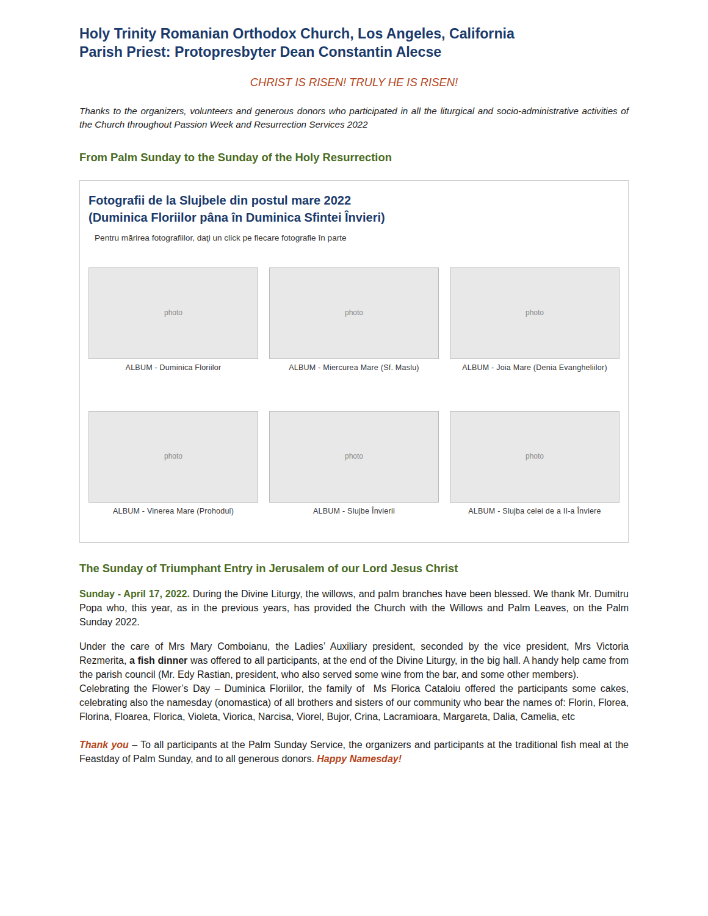Holy Trinity Romanian Orthodox Church, Los Angeles, California
Parish Priest: Protopresbyter Dean Constantin Alecse
CHRIST IS RISEN! TRULY HE IS RISEN!
Thanks to the organizers, volunteers and generous donors who participated in all the liturgical and socio-administrative activities of the Church throughout Passion Week and Resurrection Services 2022
From Palm Sunday to the Sunday of the Holy Resurrection
Fotografii de la Slujbele din postul mare 2022
(Duminica Floriilor pâna în Duminica Sfintei Învieri)
Pentru mărirea fotografiilor, daţi un click pe fiecare fotografie în parte
photo
ALBUM - Duminica Floriilor
photo
ALBUM - Miercurea Mare (Sf. Maslu)
photo
ALBUM - Joia Mare (Denia Evangheliilor)
photo
ALBUM - Vinerea Mare (Prohodul)
photo
ALBUM - Slujbe Învierii
photo
ALBUM - Slujba celei de a II-a Înviere
The Sunday of Triumphant Entry in Jerusalem of our Lord Jesus Christ
Sunday - April 17, 2022. During the Divine Liturgy, the willows, and palm branches have been blessed. We thank Mr. Dumitru Popa who, this year, as in the previous years, has provided the Church with the Willows and Palm Leaves, on the Palm Sunday 2022.
Under the care of Mrs Mary Comboianu, the Ladies’ Auxiliary president, seconded by the vice president, Mrs Victoria Rezmerita, a fish dinner was offered to all participants, at the end of the Divine Liturgy, in the big hall. A handy help came from the parish council (Mr. Edy Rastian, president, who also served some wine from the bar, and some other members).
Celebrating the Flower’s Day – Duminica Floriilor, the family of Ms Florica Cataloiu offered the participants some cakes, celebrating also the namesday (onomastica) of all brothers and sisters of our community who bear the names of: Florin, Florea, Florina, Floarea, Florica, Violeta, Viorica, Narcisa, Viorel, Bujor, Crina, Lacramioara, Margareta, Dalia, Camelia, etc
Thank you – To all participants at the Palm Sunday Service, the organizers and participants at the traditional fish meal at the Feastday of Palm Sunday, and to all generous donors. Happy Namesday!